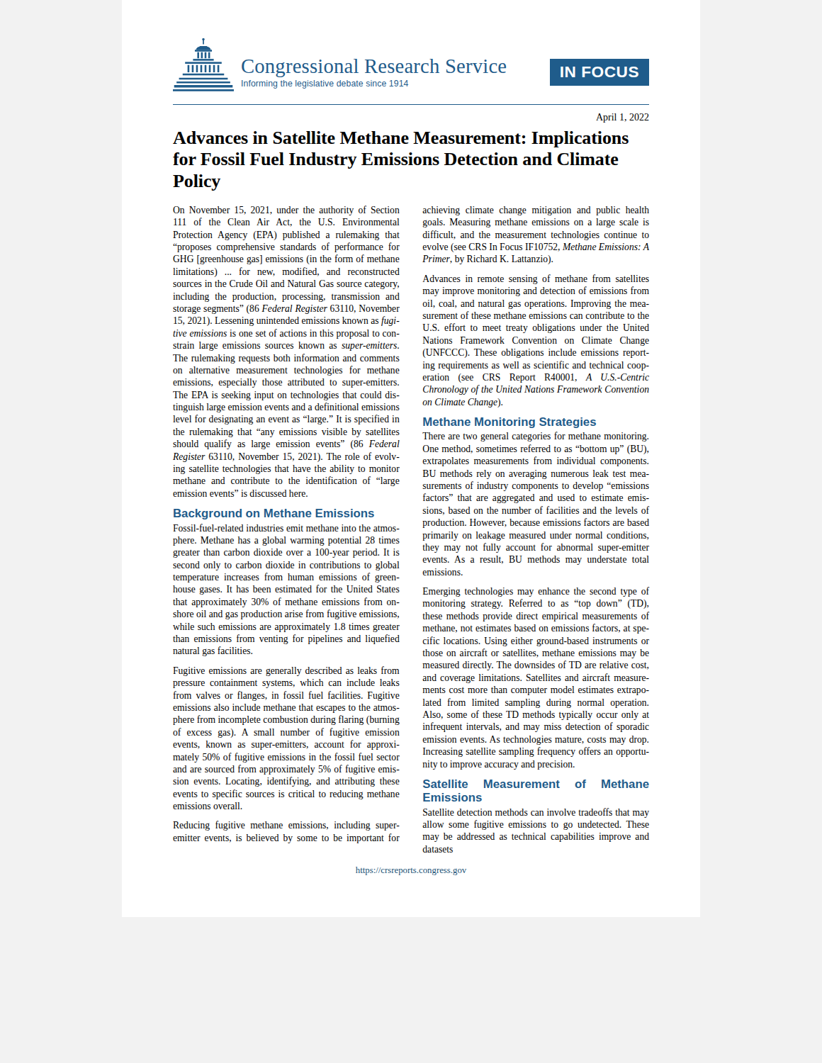Congressional Research Service
Informing the legislative debate since 1914
IN FOCUS
April 1, 2022
Advances in Satellite Methane Measurement: Implications for Fossil Fuel Industry Emissions Detection and Climate Policy
On November 15, 2021, under the authority of Section 111 of the Clean Air Act, the U.S. Environmental Protection Agency (EPA) published a rulemaking that “proposes comprehensive standards of performance for GHG [greenhouse gas] emissions (in the form of methane limitations) ... for new, modified, and reconstructed sources in the Crude Oil and Natural Gas source category, including the production, processing, transmission and storage segments” (86 Federal Register 63110, November 15, 2021). Lessening unintended emissions known as fugitive emissions is one set of actions in this proposal to constrain large emissions sources known as super-emitters. The rulemaking requests both information and comments on alternative measurement technologies for methane emissions, especially those attributed to super-emitters. The EPA is seeking input on technologies that could distinguish large emission events and a definitional emissions level for designating an event as “large.” It is specified in the rulemaking that “any emissions visible by satellites should qualify as large emission events” (86 Federal Register 63110, November 15, 2021). The role of evolving satellite technologies that have the ability to monitor methane and contribute to the identification of “large emission events” is discussed here.
Background on Methane Emissions
Fossil-fuel-related industries emit methane into the atmosphere. Methane has a global warming potential 28 times greater than carbon dioxide over a 100-year period. It is second only to carbon dioxide in contributions to global temperature increases from human emissions of greenhouse gases. It has been estimated for the United States that approximately 30% of methane emissions from onshore oil and gas production arise from fugitive emissions, while such emissions are approximately 1.8 times greater than emissions from venting for pipelines and liquefied natural gas facilities.
Fugitive emissions are generally described as leaks from pressure containment systems, which can include leaks from valves or flanges, in fossil fuel facilities. Fugitive emissions also include methane that escapes to the atmosphere from incomplete combustion during flaring (burning of excess gas). A small number of fugitive emission events, known as super-emitters, account for approximately 50% of fugitive emissions in the fossil fuel sector and are sourced from approximately 5% of fugitive emission events. Locating, identifying, and attributing these events to specific sources is critical to reducing methane emissions overall.
Reducing fugitive methane emissions, including super-emitter events, is believed by some to be important for achieving climate change mitigation and public health goals. Measuring methane emissions on a large scale is difficult, and the measurement technologies continue to evolve (see CRS In Focus IF10752, Methane Emissions: A Primer, by Richard K. Lattanzio).
Advances in remote sensing of methane from satellites may improve monitoring and detection of emissions from oil, coal, and natural gas operations. Improving the measurement of these methane emissions can contribute to the U.S. effort to meet treaty obligations under the United Nations Framework Convention on Climate Change (UNFCCC). These obligations include emissions reporting requirements as well as scientific and technical cooperation (see CRS Report R40001, A U.S.-Centric Chronology of the United Nations Framework Convention on Climate Change).
Methane Monitoring Strategies
There are two general categories for methane monitoring. One method, sometimes referred to as “bottom up” (BU), extrapolates measurements from individual components. BU methods rely on averaging numerous leak test measurements of industry components to develop “emissions factors” that are aggregated and used to estimate emissions, based on the number of facilities and the levels of production. However, because emissions factors are based primarily on leakage measured under normal conditions, they may not fully account for abnormal super-emitter events. As a result, BU methods may understate total emissions.
Emerging technologies may enhance the second type of monitoring strategy. Referred to as “top down” (TD), these methods provide direct empirical measurements of methane, not estimates based on emissions factors, at specific locations. Using either ground-based instruments or those on aircraft or satellites, methane emissions may be measured directly. The downsides of TD are relative cost, and coverage limitations. Satellites and aircraft measurements cost more than computer model estimates extrapolated from limited sampling during normal operation. Also, some of these TD methods typically occur only at infrequent intervals, and may miss detection of sporadic emission events. As technologies mature, costs may drop. Increasing satellite sampling frequency offers an opportunity to improve accuracy and precision.
Satellite Measurement of Methane Emissions
Satellite detection methods can involve tradeoffs that may allow some fugitive emissions to go undetected. These may be addressed as technical capabilities improve and datasets
https://crsreports.congress.gov